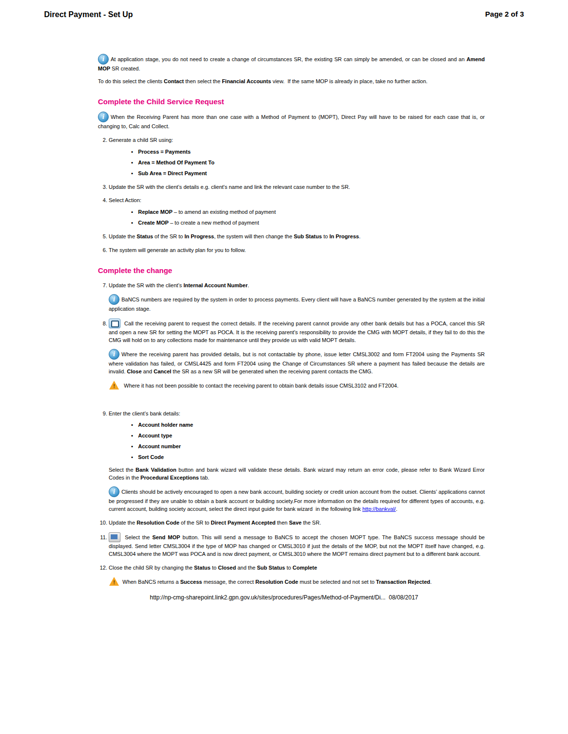Direct Payment - Set Up
Page 2 of 3
i At application stage, you do not need to create a change of circumstances SR, the existing SR can simply be amended, or can be closed and an Amend MOP SR created.
To do this select the clients Contact then select the Financial Accounts view. If the same MOP is already in place, take no further action.
Complete the Child Service Request
i When the Receiving Parent has more than one case with a Method of Payment to (MOPT), Direct Pay will have to be raised for each case that is, or changing to, Calc and Collect.
Generate a child SR using:
Process = Payments
Area = Method Of Payment To
Sub Area = Direct Payment
Update the SR with the client’s details e.g. client's name and link the relevant case number to the SR.
Select Action:
Replace MOP – to amend an existing method of payment
Create MOP – to create a new method of payment
Update the Status of the SR to In Progress, the system will then change the Sub Status to In Progress.
The system will generate an activity plan for you to follow.
Complete the change
Update the SR with the client’s Internal Account Number.
i BaNCS numbers are required by the system in order to process payments. Every client will have a BaNCS number generated by the system at the initial application stage.
Call the receiving parent to request the correct details. If the receiving parent cannot provide any other bank details but has a POCA, cancel this SR and open a new SR for setting the MOPT as POCA. It is the receiving parent's responsibility to provide the CMG with MOPT details, if they fail to do this the CMG will hold on to any collections made for maintenance until they provide us with valid MOPT details.
i Where the receiving parent has provided details, but is not contactable by phone, issue letter CMSL3002 and form FT2004 using the Payments SR where validation has failed, or CMSL4425 and form FT2004 using the Change of Circumstances SR where a payment has failed because the details are invalid. Close and Cancel the SR as a new SR will be generated when the receiving parent contacts the CMG.
Where it has not been possible to contact the receiving parent to obtain bank details issue CMSL3102 and FT2004.
Enter the client’s bank details:
Account holder name
Account type
Account number
Sort Code
Select the Bank Validation button and bank wizard will validate these details. Bank wizard may return an error code, please refer to Bank Wizard Error Codes in the Procedural Exceptions tab.
i Clients should be actively encouraged to open a new bank account, building society or credit union account from the outset. Clients’ applications cannot be progressed if they are unable to obtain a bank account or building society.For more information on the details required for different types of accounts, e.g. current account, building society account, select the direct input guide for bank wizard in the following link http://bankval/.
Update the Resolution Code of the SR to Direct Payment Accepted then Save the SR.
Select the Send MOP button. This will send a message to BaNCS to accept the chosen MOPT type. The BaNCS success message should be displayed. Send letter CMSL3004 if the type of MOP has changed or CMSL3010 if just the details of the MOP, but not the MOPT itself have changed, e.g. CMSL3004 where the MOPT was POCA and is now direct payment, or CMSL3010 where the MOPT remains direct payment but to a different bank account.
Close the child SR by changing the Status to Closed and the Sub Status to Complete
When BaNCS returns a Success message, the correct Resolution Code must be selected and not set to Transaction Rejected.
http://np-cmg-sharepoint.link2.gpn.gov.uk/sites/procedures/Pages/Method-of-Payment/Di... 08/08/2017